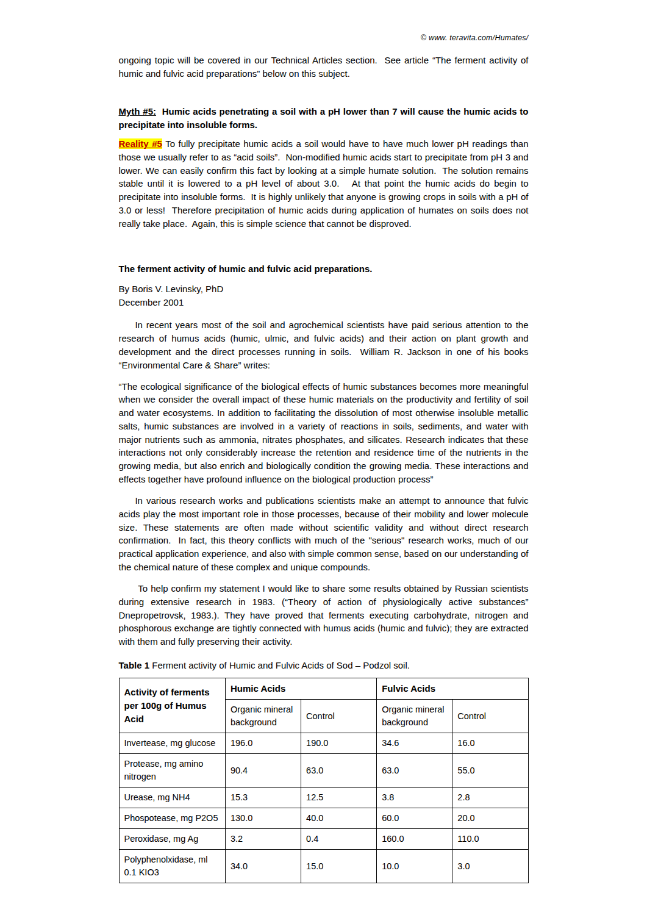© www. teravita.com/Humates/
ongoing topic will be covered in our Technical Articles section. See article “The ferment activity of humic and fulvic acid preparations” below on this subject.
Myth #5: Humic acids penetrating a soil with a pH lower than 7 will cause the humic acids to precipitate into insoluble forms.
Reality #5 To fully precipitate humic acids a soil would have to have much lower pH readings than those we usually refer to as “acid soils”. Non-modified humic acids start to precipitate from pH 3 and lower. We can easily confirm this fact by looking at a simple humate solution. The solution remains stable until it is lowered to a pH level of about 3.0. At that point the humic acids do begin to precipitate into insoluble forms. It is highly unlikely that anyone is growing crops in soils with a pH of 3.0 or less! Therefore precipitation of humic acids during application of humates on soils does not really take place. Again, this is simple science that cannot be disproved.
The ferment activity of humic and fulvic acid preparations.
By Boris V. Levinsky, PhD
December 2001
In recent years most of the soil and agrochemical scientists have paid serious attention to the research of humus acids (humic, ulmic, and fulvic acids) and their action on plant growth and development and the direct processes running in soils. William R. Jackson in one of his books “Environmental Care & Share” writes:
“The ecological significance of the biological effects of humic substances becomes more meaningful when we consider the overall impact of these humic materials on the productivity and fertility of soil and water ecosystems. In addition to facilitating the dissolution of most otherwise insoluble metallic salts, humic substances are involved in a variety of reactions in soils, sediments, and water with major nutrients such as ammonia, nitrates phosphates, and silicates. Research indicates that these interactions not only considerably increase the retention and residence time of the nutrients in the growing media, but also enrich and biologically condition the growing media. These interactions and effects together have profound influence on the biological production process”
In various research works and publications scientists make an attempt to announce that fulvic acids play the most important role in those processes, because of their mobility and lower molecule size. These statements are often made without scientific validity and without direct research confirmation. In fact, this theory conflicts with much of the "serious" research works, much of our practical application experience, and also with simple common sense, based on our understanding of the chemical nature of these complex and unique compounds.
To help confirm my statement I would like to share some results obtained by Russian scientists during extensive research in 1983. (“Theory of action of physiologically active substances” Dnepropetrovsk, 1983.). They have proved that ferments executing carbohydrate, nitrogen and phosphorous exchange are tightly connected with humus acids (humic and fulvic); they are extracted with them and fully preserving their activity.
Table 1 Ferment activity of Humic and Fulvic Acids of Sod – Podzol soil.
| Activity of ferments per 100g of Humus Acid | Humic Acids | Fulvic Acids |
| --- | --- | --- |
| Organic mineral background | Control | Organic mineral background | Control |
| Invertease, mg glucose | 196.0 | 190.0 | 34.6 | 16.0 |
| Protease, mg amino nitrogen | 90.4 | 63.0 | 63.0 | 55.0 |
| Urease, mg NH4 | 15.3 | 12.5 | 3.8 | 2.8 |
| Phospotease, mg P2O5 | 130.0 | 40.0 | 60.0 | 20.0 |
| Peroxidase, mg Ag | 3.2 | 0.4 | 160.0 | 110.0 |
| Polyphenolxidase, ml 0.1 KIO3 | 34.0 | 15.0 | 10.0 | 3.0 |